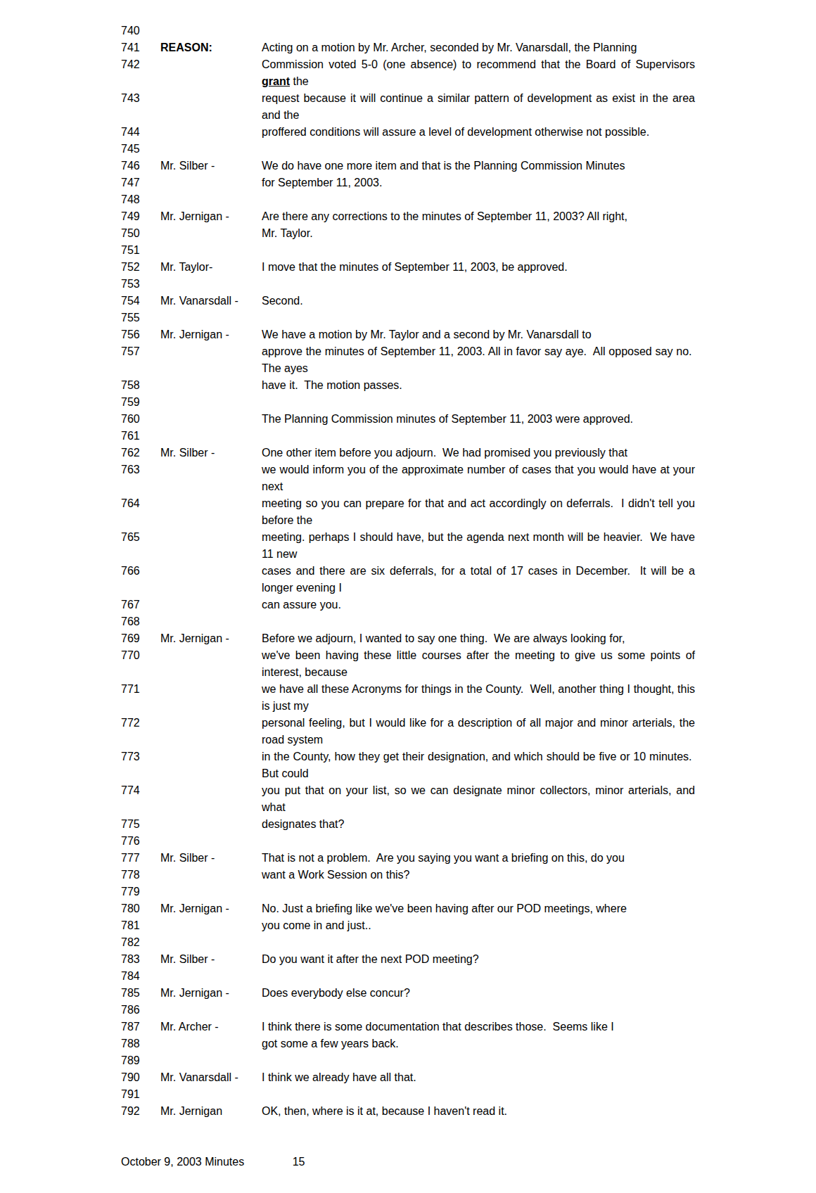| 740 | | |
| 741 | REASON: | Acting on a motion by Mr. Archer, seconded by Mr. Vanarsdall, the Planning |
| 742 | | Commission voted 5-0 (one absence) to recommend that the Board of Supervisors grant the |
| 743 | | request because it will continue a similar pattern of development as exist in the area and the |
| 744 | | proffered conditions will assure a level of development otherwise not possible. |
| 745 | | |
| 746 | Mr. Silber - | We do have one more item and that is the Planning Commission Minutes |
| 747 | | for September 11, 2003. |
| 748 | | |
| 749 | Mr. Jernigan - | Are there any corrections to the minutes of September 11, 2003? All right, |
| 750 | | Mr. Taylor. |
| 751 | | |
| 752 | Mr. Taylor- | I move that the minutes of September 11, 2003, be approved. |
| 753 | | |
| 754 | Mr. Vanarsdall - | Second. |
| 755 | | |
| 756 | Mr. Jernigan - | We have a motion by Mr. Taylor and a second by Mr. Vanarsdall to |
| 757 | | approve the minutes of September 11, 2003. All in favor say aye. All opposed say no. The ayes |
| 758 | | have it. The motion passes. |
| 759 | | |
| 760 | | The Planning Commission minutes of September 11, 2003 were approved. |
| 761 | | |
| 762 | Mr. Silber - | One other item before you adjourn. We had promised you previously that |
| 763 | | we would inform you of the approximate number of cases that you would have at your next |
| 764 | | meeting so you can prepare for that and act accordingly on deferrals. I didn't tell you before the |
| 765 | | meeting. perhaps I should have, but the agenda next month will be heavier. We have 11 new |
| 766 | | cases and there are six deferrals, for a total of 17 cases in December. It will be a longer evening I |
| 767 | | can assure you. |
| 768 | | |
| 769 | Mr. Jernigan - | Before we adjourn, I wanted to say one thing. We are always looking for, |
| 770 | | we've been having these little courses after the meeting to give us some points of interest, because |
| 771 | | we have all these Acronyms for things in the County. Well, another thing I thought, this is just my |
| 772 | | personal feeling, but I would like for a description of all major and minor arterials, the road system |
| 773 | | in the County, how they get their designation, and which should be five or 10 minutes. But could |
| 774 | | you put that on your list, so we can designate minor collectors, minor arterials, and what |
| 775 | | designates that? |
| 776 | | |
| 777 | Mr. Silber - | That is not a problem. Are you saying you want a briefing on this, do you |
| 778 | | want a Work Session on this? |
| 779 | | |
| 780 | Mr. Jernigan - | No. Just a briefing like we've been having after our POD meetings, where |
| 781 | | you come in and just.. |
| 782 | | |
| 783 | Mr. Silber - | Do you want it after the next POD meeting? |
| 784 | | |
| 785 | Mr. Jernigan - | Does everybody else concur? |
| 786 | | |
| 787 | Mr. Archer - | I think there is some documentation that describes those. Seems like I |
| 788 | | got some a few years back. |
| 789 | | |
| 790 | Mr. Vanarsdall - | I think we already have all that. |
| 791 | | |
| 792 | Mr. Jernigan | OK, then, where is it at, because I haven't read it. |
October 9, 2003 Minutes 15